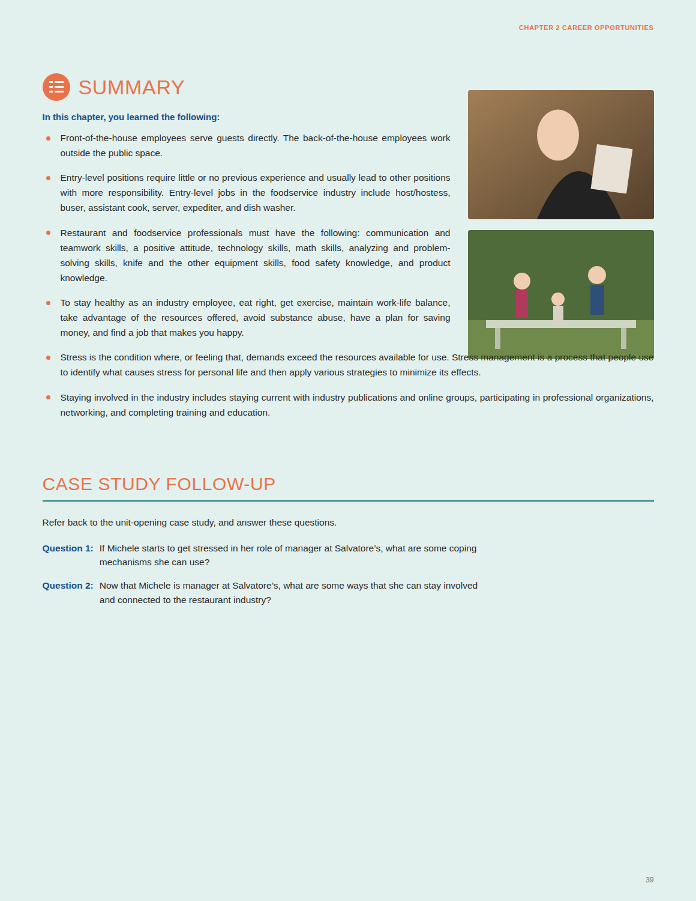Chapter 2 Career Opportunities
SUMMARY
In this chapter, you learned the following:
Front-of-the-house employees serve guests directly. The back-of-the-house employees work outside the public space.
Entry-level positions require little or no previous experience and usually lead to other positions with more responsibility. Entry-level jobs in the foodservice industry include host/hostess, buser, assistant cook, server, expediter, and dish washer.
Restaurant and foodservice professionals must have the following: communication and teamwork skills, a positive attitude, technology skills, math skills, analyzing and problem-solving skills, knife and the other equipment skills, food safety knowledge, and product knowledge.
To stay healthy as an industry employee, eat right, get exercise, maintain work-life balance, take advantage of the resources offered, avoid substance abuse, have a plan for saving money, and find a job that makes you happy.
Stress is the condition where, or feeling that, demands exceed the resources available for use. Stress management is a process that people use to identify what causes stress for personal life and then apply various strategies to minimize its effects.
Staying involved in the industry includes staying current with industry publications and online groups, participating in professional organizations, networking, and completing training and education.
CASE STUDY FOLLOW-UP
Refer back to the unit-opening case study, and answer these questions.
Question 1:
If Michele starts to get stressed in her role of manager at Salvatore’s, what are some coping mechanisms she can use?
Question 2:
Now that Michele is manager at Salvatore’s, what are some ways that she can stay involved and connected to the restaurant industry?
39